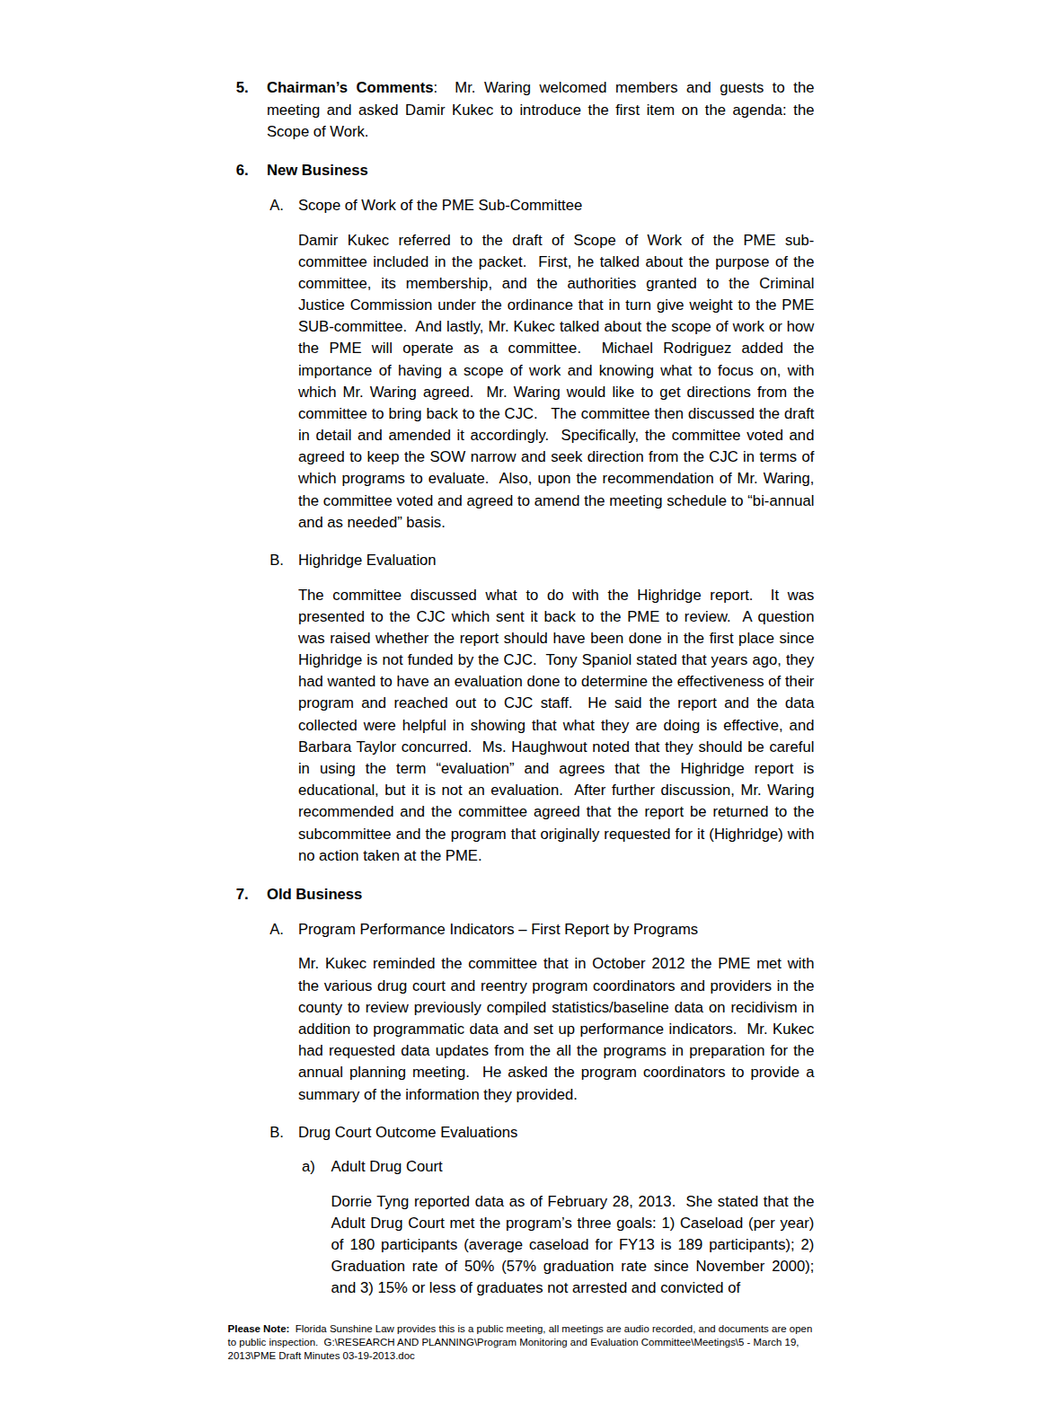5.
Chairman’s Comments: Mr. Waring welcomed members and guests to the meeting and asked Damir Kukec to introduce the first item on the agenda: the Scope of Work.
6.
New Business
A.
Scope of Work of the PME Sub-Committee
Damir Kukec referred to the draft of Scope of Work of the PME sub-committee included in the packet. First, he talked about the purpose of the committee, its membership, and the authorities granted to the Criminal Justice Commission under the ordinance that in turn give weight to the PME SUB-committee. And lastly, Mr. Kukec talked about the scope of work or how the PME will operate as a committee. Michael Rodriguez added the importance of having a scope of work and knowing what to focus on, with which Mr. Waring agreed. Mr. Waring would like to get directions from the committee to bring back to the CJC. The committee then discussed the draft in detail and amended it accordingly. Specifically, the committee voted and agreed to keep the SOW narrow and seek direction from the CJC in terms of which programs to evaluate. Also, upon the recommendation of Mr. Waring, the committee voted and agreed to amend the meeting schedule to “bi-annual and as needed” basis.
B.
Highridge Evaluation
The committee discussed what to do with the Highridge report. It was presented to the CJC which sent it back to the PME to review. A question was raised whether the report should have been done in the first place since Highridge is not funded by the CJC. Tony Spaniol stated that years ago, they had wanted to have an evaluation done to determine the effectiveness of their program and reached out to CJC staff. He said the report and the data collected were helpful in showing that what they are doing is effective, and Barbara Taylor concurred. Ms. Haughwout noted that they should be careful in using the term “evaluation” and agrees that the Highridge report is educational, but it is not an evaluation. After further discussion, Mr. Waring recommended and the committee agreed that the report be returned to the subcommittee and the program that originally requested for it (Highridge) with no action taken at the PME.
7.
Old Business
A.
Program Performance Indicators – First Report by Programs
Mr. Kukec reminded the committee that in October 2012 the PME met with the various drug court and reentry program coordinators and providers in the county to review previously compiled statistics/baseline data on recidivism in addition to programmatic data and set up performance indicators. Mr. Kukec had requested data updates from the all the programs in preparation for the annual planning meeting. He asked the program coordinators to provide a summary of the information they provided.
B.
Drug Court Outcome Evaluations
a)
Adult Drug Court
Dorrie Tyng reported data as of February 28, 2013. She stated that the Adult Drug Court met the program’s three goals: 1) Caseload (per year) of 180 participants (average caseload for FY13 is 189 participants); 2) Graduation rate of 50% (57% graduation rate since November 2000); and 3) 15% or less of graduates not arrested and convicted of
Please Note: Florida Sunshine Law provides this is a public meeting, all meetings are audio recorded, and documents are open to public inspection. G:\RESEARCH AND PLANNING\Program Monitoring and Evaluation Committee\Meetings\5 - March 19, 2013\PME Draft Minutes 03-19-2013.doc